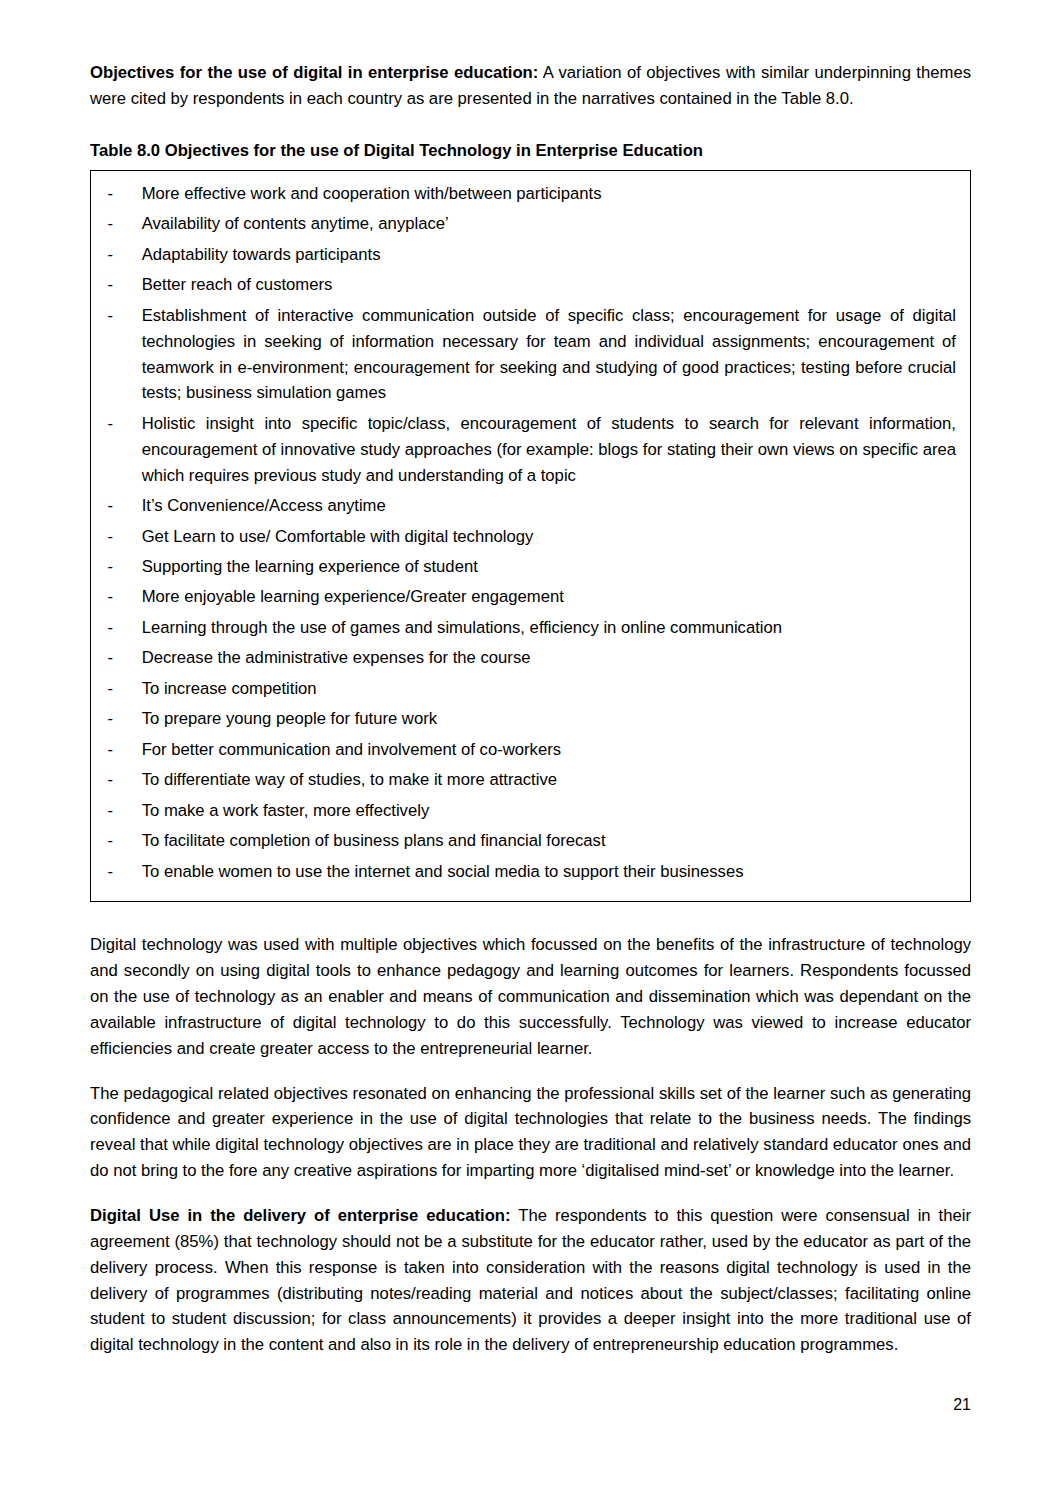Objectives for the use of digital in enterprise education: A variation of objectives with similar underpinning themes were cited by respondents in each country as are presented in the narratives contained in the Table 8.0.
Table 8.0 Objectives for the use of Digital Technology in Enterprise Education
More effective work and cooperation with/between participants
Availability of contents anytime, anyplace’
Adaptability towards participants
Better reach of customers
Establishment of interactive communication outside of specific class; encouragement for usage of digital technologies in seeking of information necessary for team and individual assignments; encouragement of teamwork in e-environment; encouragement for seeking and studying of good practices; testing before crucial tests; business simulation games
Holistic insight into specific topic/class, encouragement of students to search for relevant information, encouragement of innovative study approaches (for example: blogs for stating their own views on specific area which requires previous study and understanding of a topic
It’s Convenience/Access anytime
Get Learn to use/ Comfortable with digital technology
Supporting the learning experience of student
More enjoyable learning experience/Greater engagement
Learning through the use of games and simulations, efficiency in online communication
Decrease the administrative expenses for the course
To increase competition
To prepare young people for future work
For better communication and involvement of co-workers
To differentiate way of studies, to make it more attractive
To make a work faster, more effectively
To facilitate completion of business plans and financial forecast
To enable women to use the internet and social media to support their businesses
Digital technology was used with multiple objectives which focussed on the benefits of the infrastructure of technology and secondly on using digital tools to enhance pedagogy and learning outcomes for learners. Respondents focussed on the use of technology as an enabler and means of communication and dissemination which was dependant on the available infrastructure of digital technology to do this successfully. Technology was viewed to increase educator efficiencies and create greater access to the entrepreneurial learner.
The pedagogical related objectives resonated on enhancing the professional skills set of the learner such as generating confidence and greater experience in the use of digital technologies that relate to the business needs. The findings reveal that while digital technology objectives are in place they are traditional and relatively standard educator ones and do not bring to the fore any creative aspirations for imparting more ‘digitalised mind-set’ or knowledge into the learner.
Digital Use in the delivery of enterprise education: The respondents to this question were consensual in their agreement (85%) that technology should not be a substitute for the educator rather, used by the educator as part of the delivery process. When this response is taken into consideration with the reasons digital technology is used in the delivery of programmes (distributing notes/reading material and notices about the subject/classes; facilitating online student to student discussion; for class announcements) it provides a deeper insight into the more traditional use of digital technology in the content and also in its role in the delivery of entrepreneurship education programmes.
21